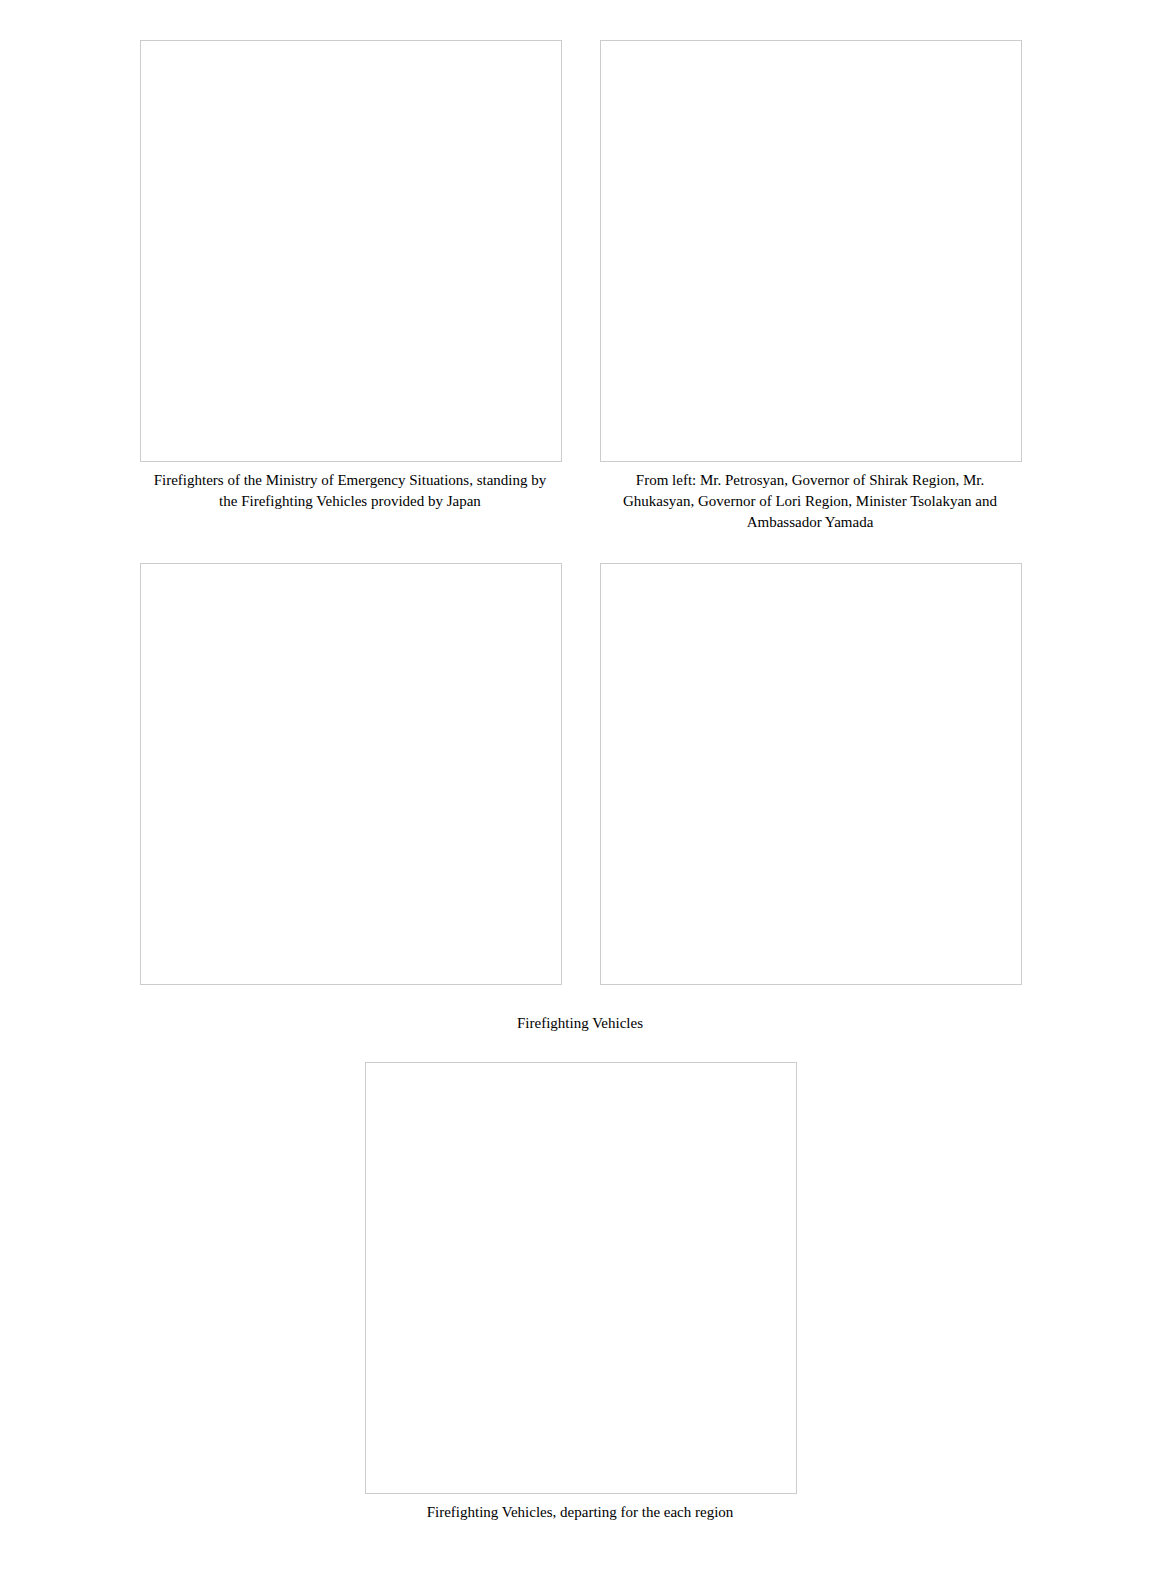Firefighters of the Ministry of Emergency Situations, standing by the Firefighting Vehicles provided by Japan
From left: Mr. Petrosyan, Governor of Shirak Region, Mr. Ghukasyan, Governor of Lori Region, Minister Tsolakyan and Ambassador Yamada
Firefighting Vehicles
Firefighting Vehicles, departing for the each region